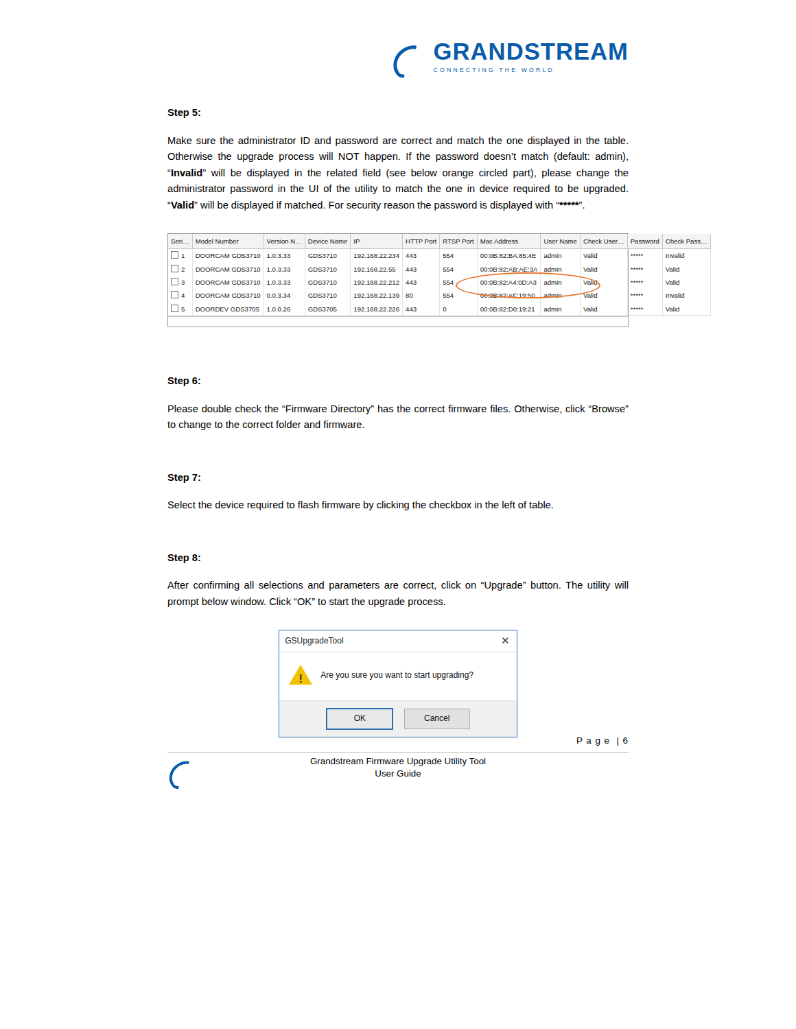GRANDSTREAM
CONNECTING THE WORLD
Step 5:
Make sure the administrator ID and password are correct and match the one displayed in the table. Otherwise the upgrade process will NOT happen. If the password doesn’t match (default: admin), “Invalid” will be displayed in the related field (see below orange circled part), please change the administrator password in the UI of the utility to match the one in device required to be upgraded. “Valid” will be displayed if matched. For security reason the password is displayed with “*****”.
| Seri… | Model Number | Version N… | Device Name | IP | HTTP Port | RTSP Port | Mac Address | User Name | Check User… | Password | Check Pass… |
| --- | --- | --- | --- | --- | --- | --- | --- | --- | --- | --- | --- |
| 1 | DOORCAM GDS3710 | 1.0.3.33 | GDS3710 | 192.168.22.234 | 443 | 554 | 00:0B:82:BA:85:4E | admin | Valid | ***** | Invalid |
| 2 | DOORCAM GDS3710 | 1.0.3.33 | GDS3710 | 192.168.22.55 | 443 | 554 | 00:0B:82:AB:AE:3A | admin | Valid | ***** | Valid |
| 3 | DOORCAM GDS3710 | 1.0.3.33 | GDS3710 | 192.168.22.212 | 443 | 554 | 00:0B:82:A4:0D:A3 | admin | Valid | ***** | Valid |
| 4 | DOORCAM GDS3710 | 0.0.3.34 | GDS3710 | 192.168.22.139 | 80 | 554 | 00:0B:82:AF:19:50 | admin | Valid | ***** | Invalid |
| 5 | DOORDEV GDS3705 | 1.0.0.26 | GDS3705 | 192.168.22.226 | 443 | 0 | 00:0B:82:D0:19:21 | admin | Valid | ***** | Valid |
Step 6:
Please double check the “Firmware Directory” has the correct firmware files. Otherwise, click “Browse” to change to the correct folder and firmware.
Step 7:
Select the device required to flash firmware by clicking the checkbox in the left of table.
Step 8:
After confirming all selections and parameters are correct, click on “Upgrade” button. The utility will prompt below window. Click “OK” to start the upgrade process.
GSUpgradeTool ✕
!
Are you sure you want to start upgrading?
OK Cancel
P a g e | 6
Grandstream Firmware Upgrade Utility Tool
User Guide